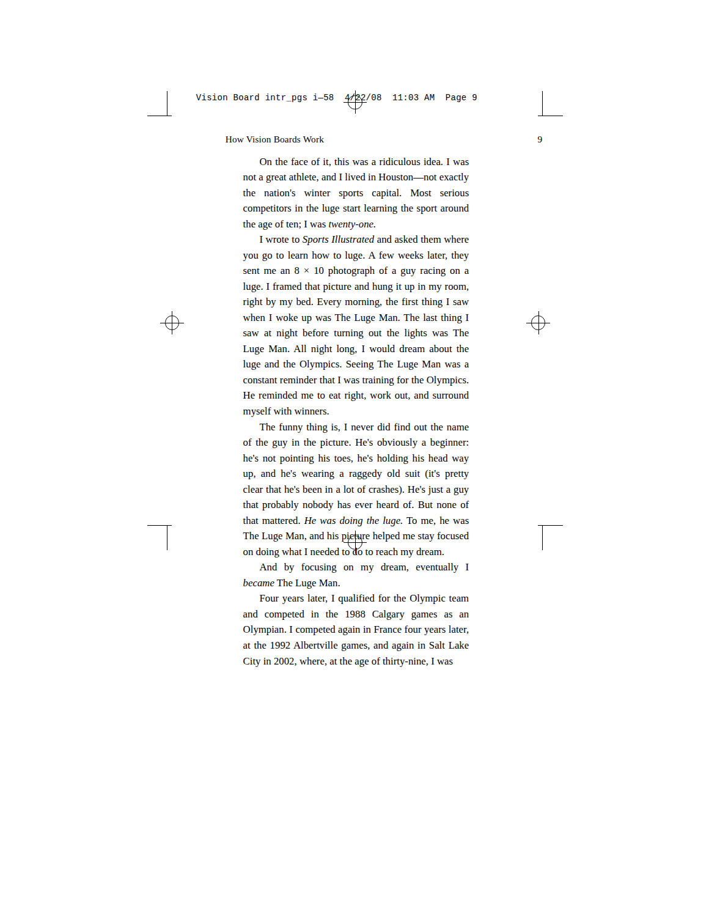Vision Board intr_pgs i—58 4/22/08 11:03 AM Page 9
How Vision Boards Work 9
On the face of it, this was a ridiculous idea. I was not a great athlete, and I lived in Houston—not exactly the nation's winter sports capital. Most serious competitors in the luge start learning the sport around the age of ten; I was twenty-one.
I wrote to Sports Illustrated and asked them where you go to learn how to luge. A few weeks later, they sent me an 8 × 10 photograph of a guy racing on a luge. I framed that picture and hung it up in my room, right by my bed. Every morning, the first thing I saw when I woke up was The Luge Man. The last thing I saw at night before turning out the lights was The Luge Man. All night long, I would dream about the luge and the Olympics. Seeing The Luge Man was a constant reminder that I was training for the Olympics. He reminded me to eat right, work out, and surround myself with winners.
The funny thing is, I never did find out the name of the guy in the picture. He's obviously a beginner: he's not pointing his toes, he's holding his head way up, and he's wearing a raggedy old suit (it's pretty clear that he's been in a lot of crashes). He's just a guy that probably nobody has ever heard of. But none of that mattered. He was doing the luge. To me, he was The Luge Man, and his picture helped me stay focused on doing what I needed to do to reach my dream.
And by focusing on my dream, eventually I became The Luge Man.
Four years later, I qualified for the Olympic team and competed in the 1988 Calgary games as an Olympian. I competed again in France four years later, at the 1992 Albertville games, and again in Salt Lake City in 2002, where, at the age of thirty-nine, I was